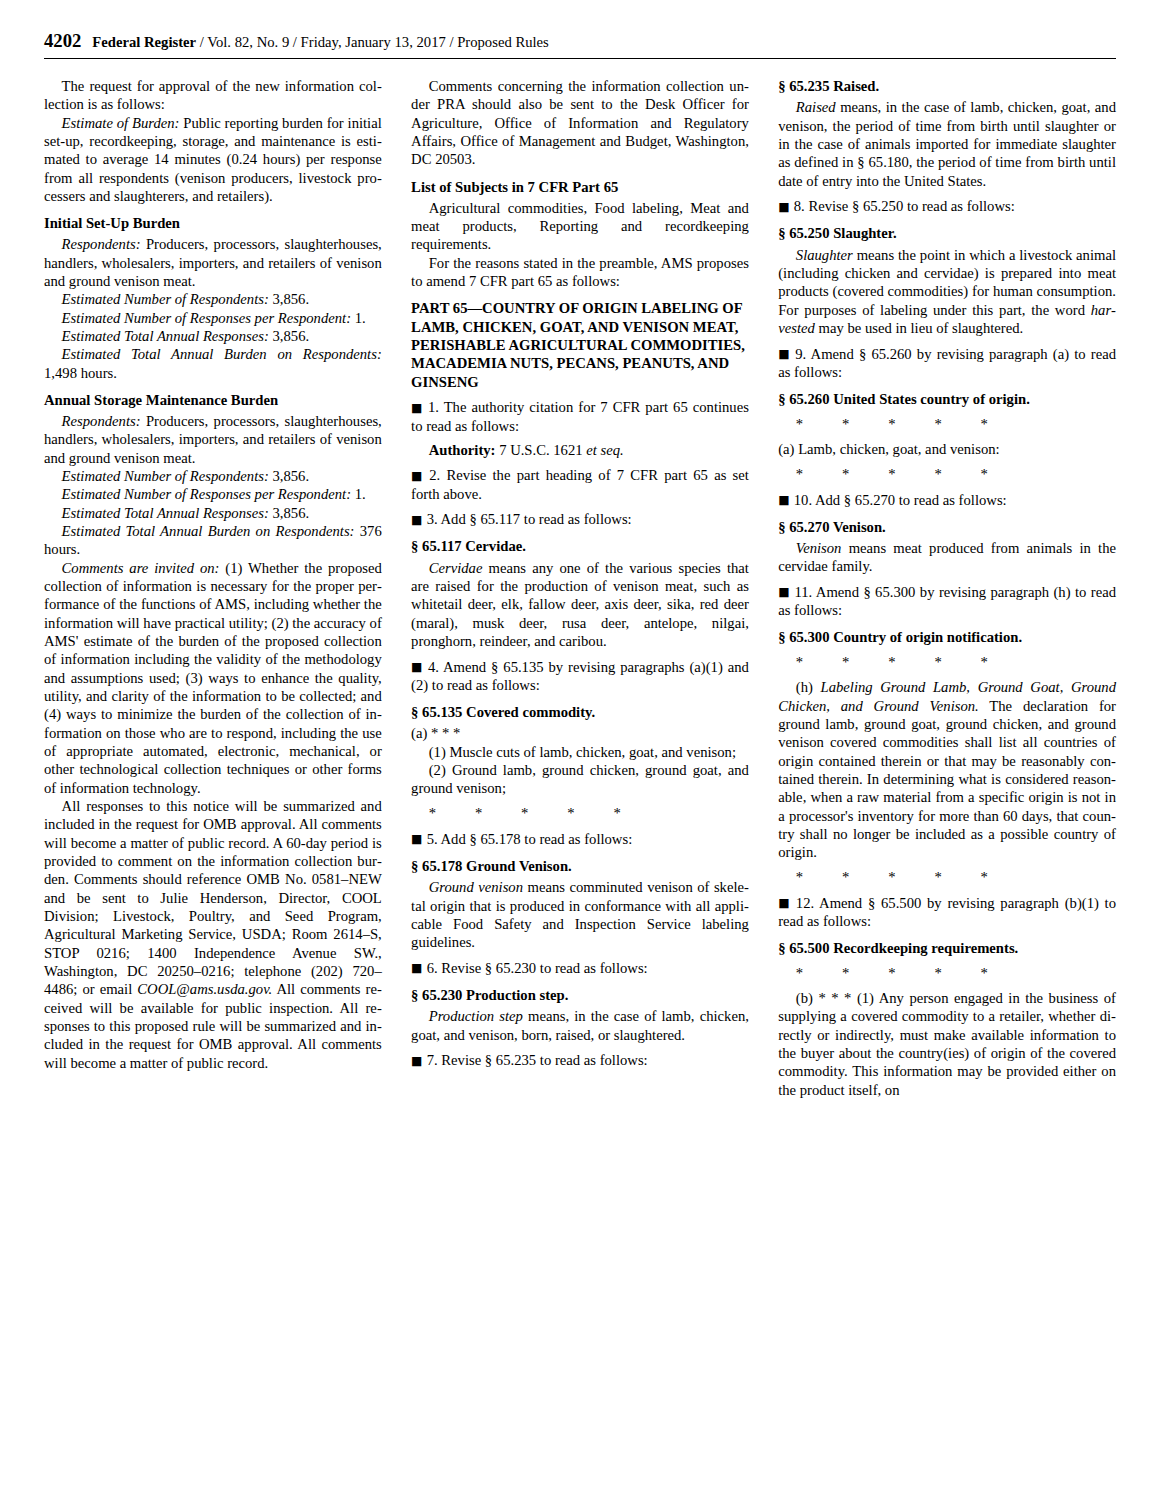4202 Federal Register / Vol. 82, No. 9 / Friday, January 13, 2017 / Proposed Rules
The request for approval of the new information collection is as follows:
Estimate of Burden: Public reporting burden for initial set-up, recordkeeping, storage, and maintenance is estimated to average 14 minutes (0.24 hours) per response from all respondents (venison producers, livestock processers and slaughterers, and retailers).
Initial Set-Up Burden
Respondents: Producers, processors, slaughterhouses, handlers, wholesalers, importers, and retailers of venison and ground venison meat.
Estimated Number of Respondents: 3,856.
Estimated Number of Responses per Respondent: 1.
Estimated Total Annual Responses: 3,856.
Estimated Total Annual Burden on Respondents: 1,498 hours.
Annual Storage Maintenance Burden
Respondents: Producers, processors, slaughterhouses, handlers, wholesalers, importers, and retailers of venison and ground venison meat.
Estimated Number of Respondents: 3,856.
Estimated Number of Responses per Respondent: 1.
Estimated Total Annual Responses: 3,856.
Estimated Total Annual Burden on Respondents: 376 hours.
Comments are invited on: (1) Whether the proposed collection of information is necessary for the proper performance of the functions of AMS, including whether the information will have practical utility; (2) the accuracy of AMS' estimate of the burden of the proposed collection of information including the validity of the methodology and assumptions used; (3) ways to enhance the quality, utility, and clarity of the information to be collected; and (4) ways to minimize the burden of the collection of information on those who are to respond, including the use of appropriate automated, electronic, mechanical, or other technological collection techniques or other forms of information technology.
All responses to this notice will be summarized and included in the request for OMB approval. All comments will become a matter of public record. A 60-day period is provided to comment on the information collection burden. Comments should reference OMB No. 0581–NEW and be sent to Julie Henderson, Director, COOL Division; Livestock, Poultry, and Seed Program, Agricultural Marketing Service, USDA; Room 2614–S, STOP 0216; 1400 Independence Avenue SW., Washington, DC 20250–0216; telephone (202) 720–4486; or email COOL@ams.usda.gov. All comments received will be available for public inspection. All responses to this proposed rule will be summarized and included in the request for OMB approval. All comments will become a matter of public record.
Comments concerning the information collection under PRA should also be sent to the Desk Officer for Agriculture, Office of Information and Regulatory Affairs, Office of Management and Budget, Washington, DC 20503.
List of Subjects in 7 CFR Part 65
Agricultural commodities, Food labeling, Meat and meat products, Reporting and recordkeeping requirements.
For the reasons stated in the preamble, AMS proposes to amend 7 CFR part 65 as follows:
PART 65—COUNTRY OF ORIGIN LABELING OF LAMB, CHICKEN, GOAT, AND VENISON MEAT, PERISHABLE AGRICULTURAL COMMODITIES, MACADEMIA NUTS, PECANS, PEANUTS, AND GINSENG
■1. The authority citation for 7 CFR part 65 continues to read as follows:
Authority: 7 U.S.C. 1621 et seq.
■2. Revise the part heading of 7 CFR part 65 as set forth above.
■3. Add § 65.117 to read as follows:
§ 65.117 Cervidae.
Cervidae means any one of the various species that are raised for the production of venison meat, such as whitetail deer, elk, fallow deer, axis deer, sika, red deer (maral), musk deer, rusa deer, antelope, nilgai, pronghorn, reindeer, and caribou.
■4. Amend § 65.135 by revising paragraphs (a)(1) and (2) to read as follows:
§ 65.135 Covered commodity.
(a) * * *
(1) Muscle cuts of lamb, chicken, goat, and venison;
(2) Ground lamb, ground chicken, ground goat, and ground venison;
* * * * *
■5. Add § 65.178 to read as follows:
§ 65.178 Ground Venison.
Ground venison means comminuted venison of skeletal origin that is produced in conformance with all applicable Food Safety and Inspection Service labeling guidelines.
■6. Revise § 65.230 to read as follows:
§ 65.230 Production step.
Production step means, in the case of lamb, chicken, goat, and venison, born, raised, or slaughtered.
■7. Revise § 65.235 to read as follows:
§ 65.235 Raised.
Raised means, in the case of lamb, chicken, goat, and venison, the period of time from birth until slaughter or in the case of animals imported for immediate slaughter as defined in § 65.180, the period of time from birth until date of entry into the United States.
■8. Revise § 65.250 to read as follows:
§ 65.250 Slaughter.
Slaughter means the point in which a livestock animal (including chicken and cervidae) is prepared into meat products (covered commodities) for human consumption. For purposes of labeling under this part, the word harvested may be used in lieu of slaughtered.
■9. Amend § 65.260 by revising paragraph (a) to read as follows:
§ 65.260 United States country of origin.
* * * * *
(a) Lamb, chicken, goat, and venison:
* * * * *
■10. Add § 65.270 to read as follows:
§ 65.270 Venison.
Venison means meat produced from animals in the cervidae family.
■11. Amend § 65.300 by revising paragraph (h) to read as follows:
§ 65.300 Country of origin notification.
* * * * *
(h) Labeling Ground Lamb, Ground Goat, Ground Chicken, and Ground Venison. The declaration for ground lamb, ground goat, ground chicken, and ground venison covered commodities shall list all countries of origin contained therein or that may be reasonably contained therein. In determining what is considered reasonable, when a raw material from a specific origin is not in a processor's inventory for more than 60 days, that country shall no longer be included as a possible country of origin.
* * * * *
■12. Amend § 65.500 by revising paragraph (b)(1) to read as follows:
§ 65.500 Recordkeeping requirements.
* * * * *
(b) * * * (1) Any person engaged in the business of supplying a covered commodity to a retailer, whether directly or indirectly, must make available information to the buyer about the country(ies) of origin of the covered commodity. This information may be provided either on the product itself, on